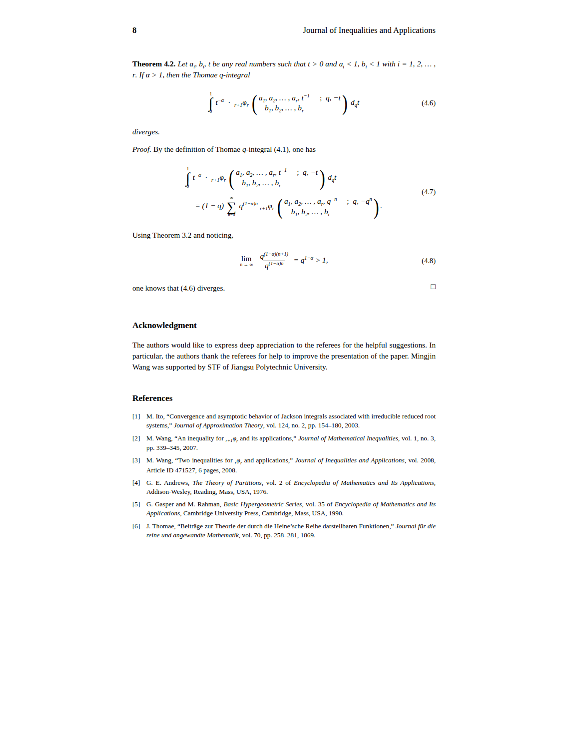8 Journal of Inequalities and Applications
Theorem 4.2. Let ai, bi, t be any real numbers such that t > 0 and ai < 1, bi < 1 with i = 1, 2, … , r. If α > 1, then the Thomae q-integral
1∫0 t−α · r+1 φr ( a1, a2, … , ar, t−1 b1, b2, … , br ; q, −t ) dqt
(4.6)
diverges.
Proof. By the definition of Thomae q-integral (4.1), one has
1∫0 t−α · r+1 φr ( a1, a2, … , ar, t−1 b1, b2, … , br ; q, −t ) dqt
= (1 − q) ∞∑n=0 q(1−α)n r+1 φr ( a1, a2, … , ar, q−n b1, b2, … , br ; q, −qn ) .
(4.7)
Using Theorem 3.2 and noticing,
lim n → ∞ q(1−α)(n+1) q(1−α)n = q1−α > 1,
(4.8)
one knows that (4.6) diverges. □
Acknowledgment
The authors would like to express deep appreciation to the referees for the helpful suggestions. In particular, the authors thank the referees for help to improve the presentation of the paper. Mingjin Wang was supported by STF of Jiangsu Polytechnic University.
References
M. Ito, “Convergence and asymptotic behavior of Jackson integrals associated with irreducible reduced root systems,” Journal of Approximation Theory, vol. 124, no. 2, pp. 154–180, 2003.
M. Wang, “An inequality for r+1 φr and its applications,” Journal of Mathematical Inequalities, vol. 1, no. 3, pp. 339–345, 2007.
M. Wang, “Two inequalities for rφr and applications,” Journal of Inequalities and Applications, vol. 2008, Article ID 471527, 6 pages, 2008.
G. E. Andrews, The Theory of Partitions, vol. 2 of Encyclopedia of Mathematics and Its Applications, Addison-Wesley, Reading, Mass, USA, 1976.
G. Gasper and M. Rahman, Basic Hypergeometric Series, vol. 35 of Encyclopedia of Mathematics and Its Applications, Cambridge University Press, Cambridge, Mass, USA, 1990.
J. Thomae, “Beiträge zur Theorie der durch die Heine’sche Reihe darstellbaren Funktionen,” Journal für die reine und angewandte Mathematik, vol. 70, pp. 258–281, 1869.